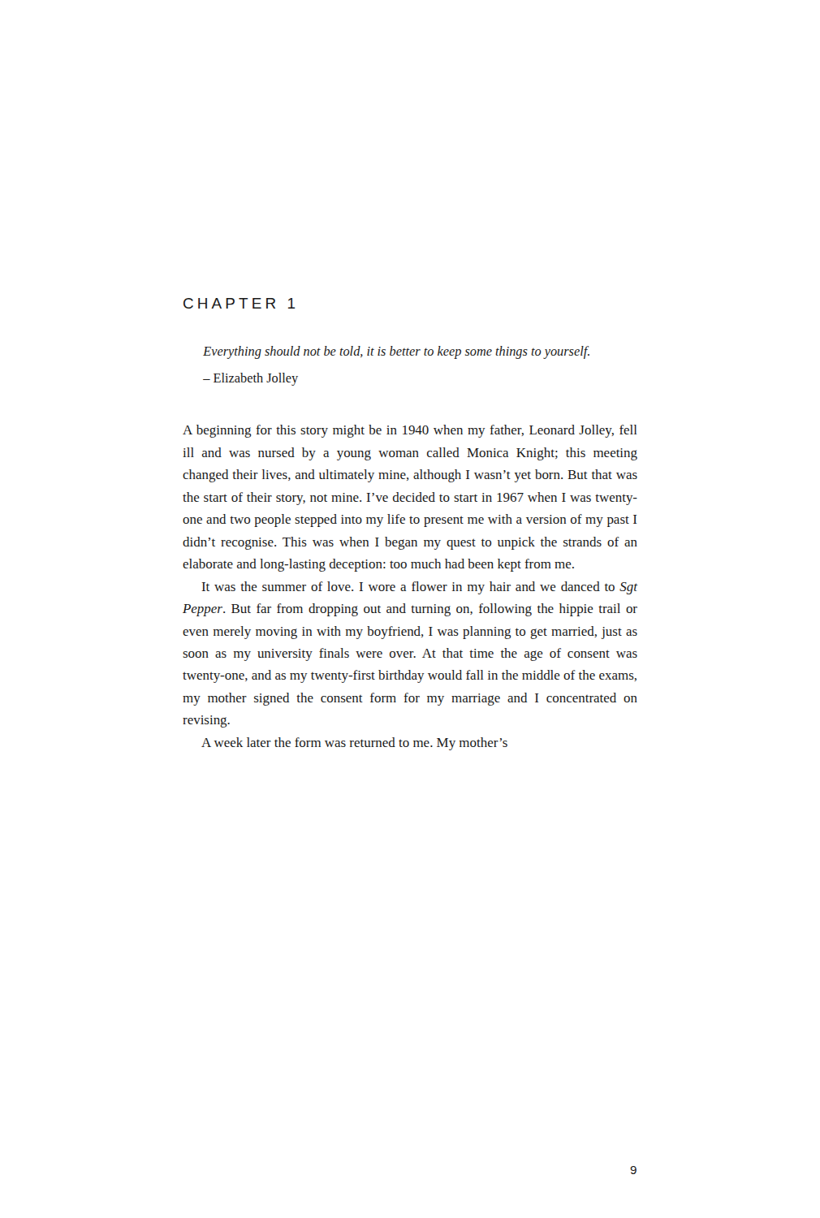Chapter 1
Everything should not be told, it is better to keep some things to yourself.
– Elizabeth Jolley
A beginning for this story might be in 1940 when my father, Leonard Jolley, fell ill and was nursed by a young woman called Monica Knight; this meeting changed their lives, and ultimately mine, although I wasn’t yet born. But that was the start of their story, not mine. I’ve decided to start in 1967 when I was twenty-one and two people stepped into my life to present me with a version of my past I didn’t recognise. This was when I began my quest to unpick the strands of an elaborate and long-lasting deception: too much had been kept from me.
It was the summer of love. I wore a flower in my hair and we danced to Sgt Pepper. But far from dropping out and turning on, following the hippie trail or even merely moving in with my boyfriend, I was planning to get married, just as soon as my university finals were over. At that time the age of consent was twenty-one, and as my twenty-first birthday would fall in the middle of the exams, my mother signed the consent form for my marriage and I concentrated on revising.
A week later the form was returned to me. My mother’s
9